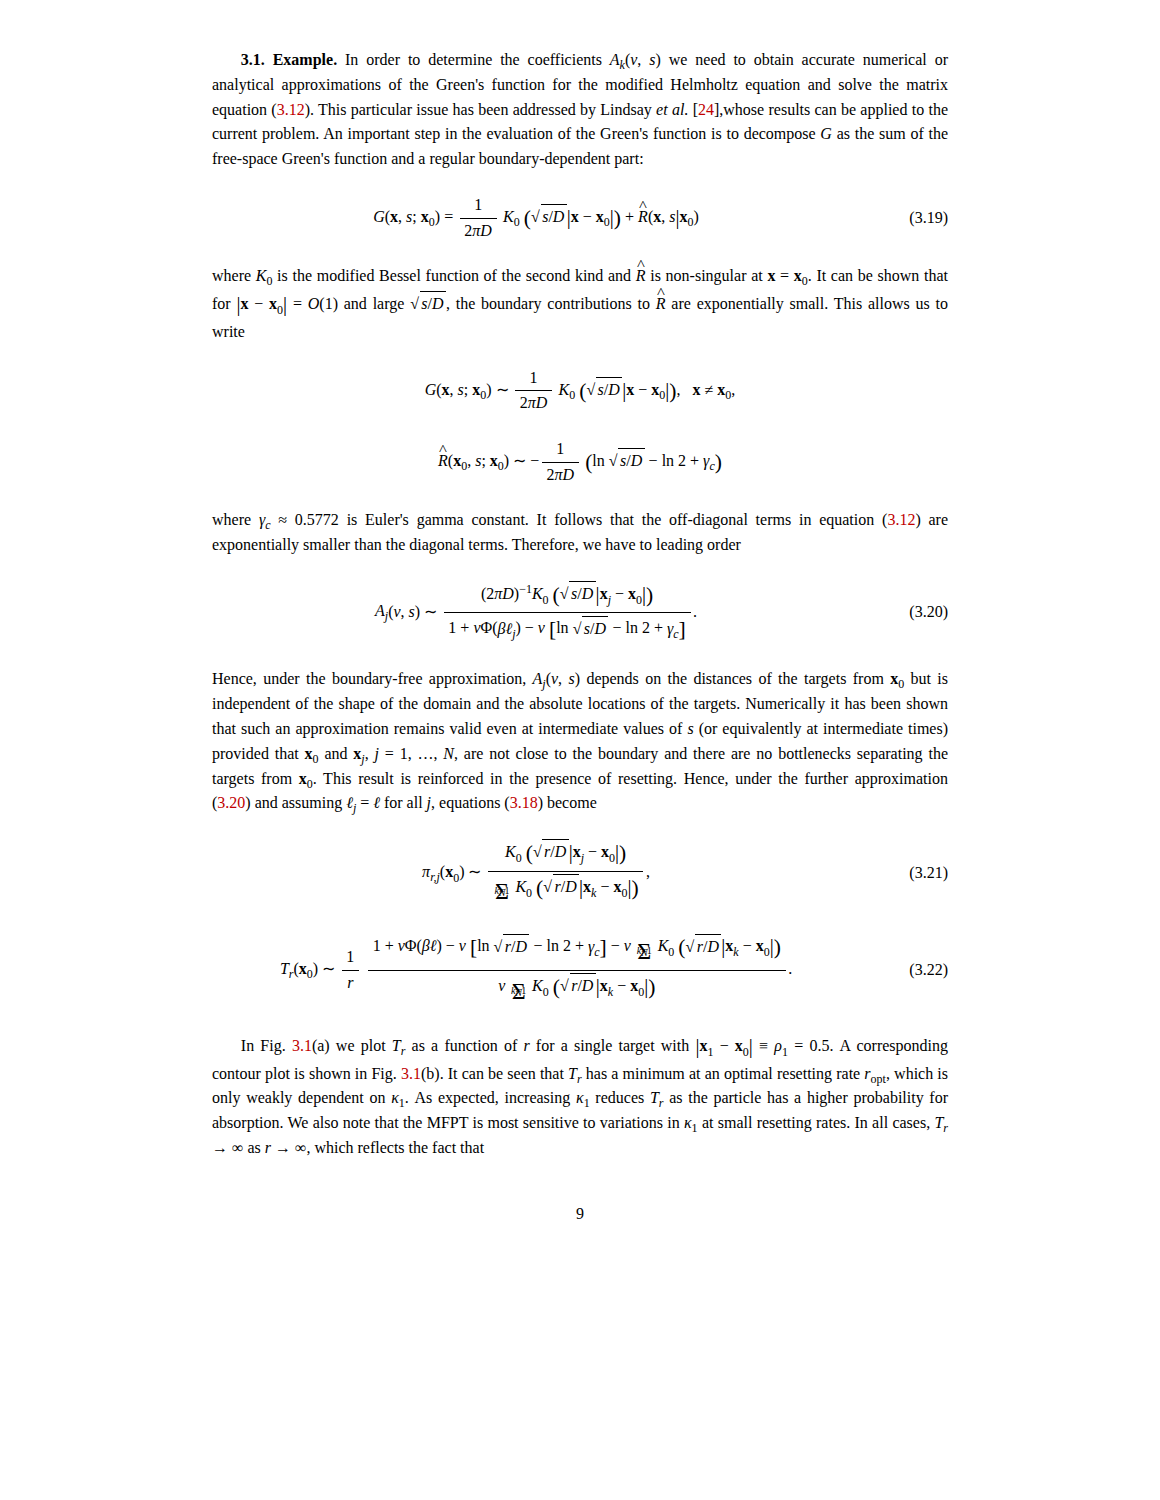3.1. Example. In order to determine the coefficients Ak(ν, s) we need to obtain accurate numerical or analytical approximations of the Green's function for the modified Helmholtz equation and solve the matrix equation (3.12). This particular issue has been addressed by Lindsay et al. [24],whose results can be applied to the current problem. An important step in the evaluation of the Green's function is to decompose G as the sum of the free-space Green's function and a regular boundary-dependent part:
G(x, s; x0) = 12πD K0 (√s/D|x − x0|) + R(x, s|x0)
(3.19)
where K0 is the modified Bessel function of the second kind and R is non-singular at x = x0. It can be shown that for |x − x0| = O(1) and large √s/D, the boundary contributions to R are exponentially small. This allows us to write
G(x, s; x0) ∼ 12πD K0 (√s/D|x − x0|), x ≠ x0,
R(x0, s; x0) ∼ −12πD (ln √s/D − ln 2 + γc)
where γc ≈ 0.5772 is Euler's gamma constant. It follows that the off-diagonal terms in equation (3.12) are exponentially smaller than the diagonal terms. Therefore, we have to leading order
Aj(ν, s) ∼ (2πD)−1K0 (√s/D|xj − x0|) 1 + ν Φ(βℓj) − ν [ln √s/D − ln 2 + γc] .
(3.20)
Hence, under the boundary-free approximation, Aj(ν, s) depends on the distances of the targets from x0 but is independent of the shape of the domain and the absolute locations of the targets. Numerically it has been shown that such an approximation remains valid even at intermediate values of s (or equivalently at intermediate times) provided that x0 and xj, j = 1, …, N, are not close to the boundary and there are no bottlenecks separating the targets from x0. This result is reinforced in the presence of resetting. Hence, under the further approximation (3.20) and assuming ℓj = ℓ for all j, equations (3.18) become
πr,j(x0) ∼ K0 (√r/D|xj − x0|) ΣNk=1 K0 (√r/D|xk − x0|) ,
(3.21)
Tr(x0) ∼ 1 r 1 + ν Φ(βℓ) − ν [ln √r/D − ln 2 + γc] − ν ΣNk=1 K0 (√r/D|xk − x0|) ν ΣNk=1 K0 (√r/D|xk − x0|) .
(3.22)
In Fig. 3.1(a) we plot Tr as a function of r for a single target with |x1 − x0| ≡ ρ1 = 0.5. A corresponding contour plot is shown in Fig. 3.1(b). It can be seen that Tr has a minimum at an optimal resetting rate ropt, which is only weakly dependent on κ1. As expected, increasing κ1 reduces Tr as the particle has a higher probability for absorption. We also note that the MFPT is most sensitive to variations in κ1 at small resetting rates. In all cases, Tr → ∞ as r → ∞, which reflects the fact that
9